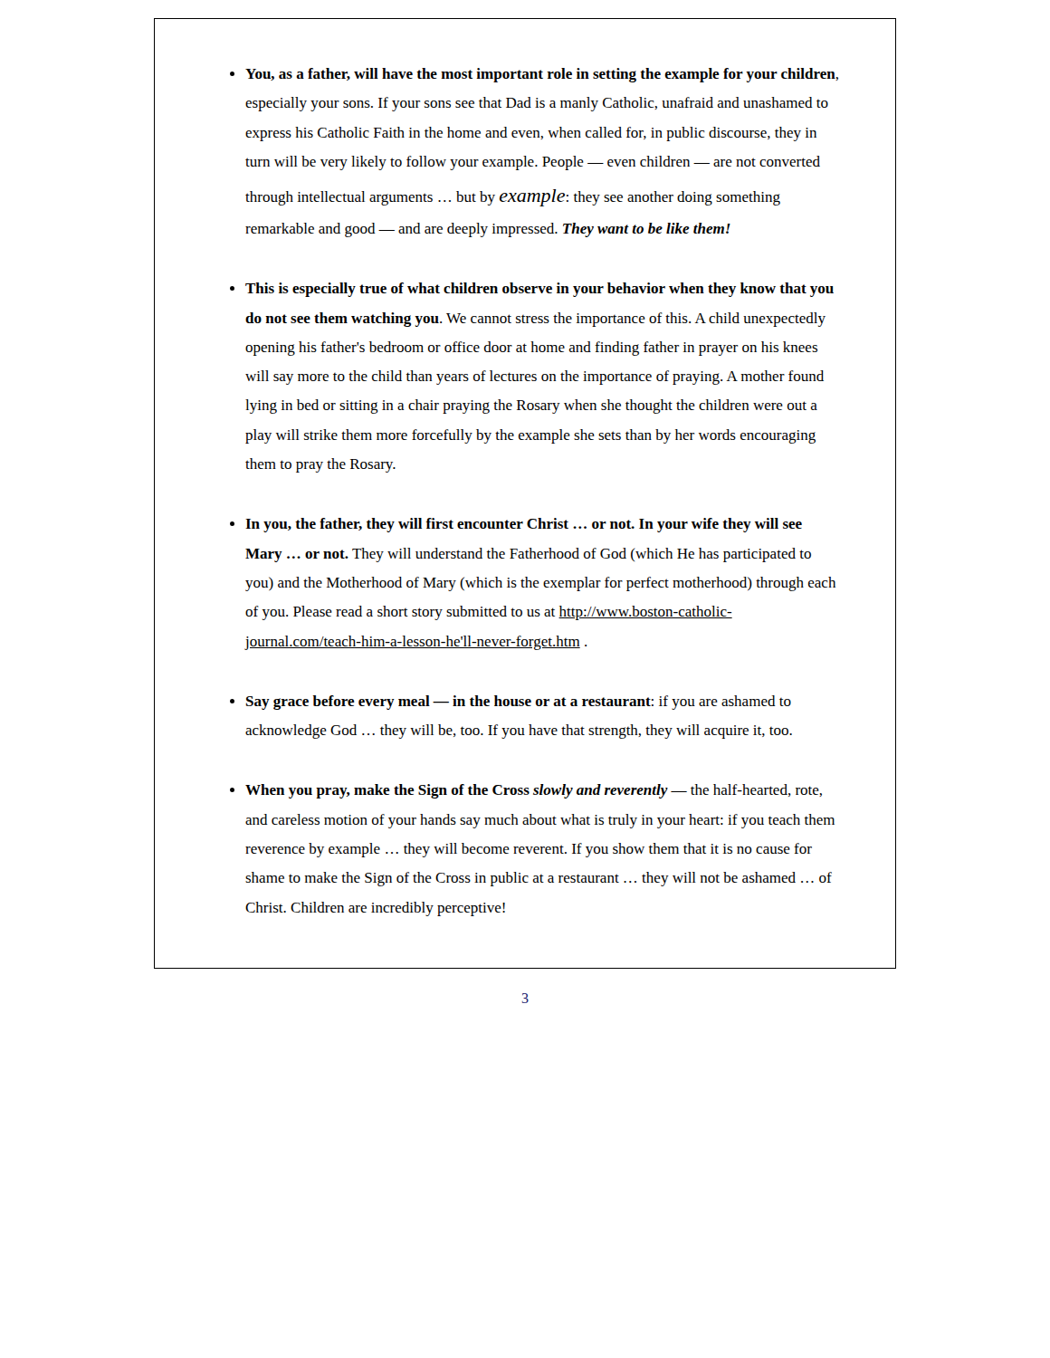You, as a father, will have the most important role in setting the example for your children, especially your sons. If your sons see that Dad is a manly Catholic, unafraid and unashamed to express his Catholic Faith in the home and even, when called for, in public discourse, they in turn will be very likely to follow your example. People — even children — are not converted through intellectual arguments … but by example: they see another doing something remarkable and good — and are deeply impressed. They want to be like them!
This is especially true of what children observe in your behavior when they know that you do not see them watching you. We cannot stress the importance of this. A child unexpectedly opening his father's bedroom or office door at home and finding father in prayer on his knees will say more to the child than years of lectures on the importance of praying. A mother found lying in bed or sitting in a chair praying the Rosary when she thought the children were out a play will strike them more forcefully by the example she sets than by her words encouraging them to pray the Rosary.
In you, the father, they will first encounter Christ … or not. In your wife they will see Mary … or not. They will understand the Fatherhood of God (which He has participated to you) and the Motherhood of Mary (which is the exemplar for perfect motherhood) through each of you. Please read a short story submitted to us at http://www.boston-catholic-journal.com/teach-him-a-lesson-he'll-never-forget.htm .
Say grace before every meal — in the house or at a restaurant: if you are ashamed to acknowledge God … they will be, too. If you have that strength, they will acquire it, too.
When you pray, make the Sign of the Cross slowly and reverently — the half-hearted, rote, and careless motion of your hands say much about what is truly in your heart: if you teach them reverence by example … they will become reverent. If you show them that it is no cause for shame to make the Sign of the Cross in public at a restaurant … they will not be ashamed … of Christ. Children are incredibly perceptive!
3